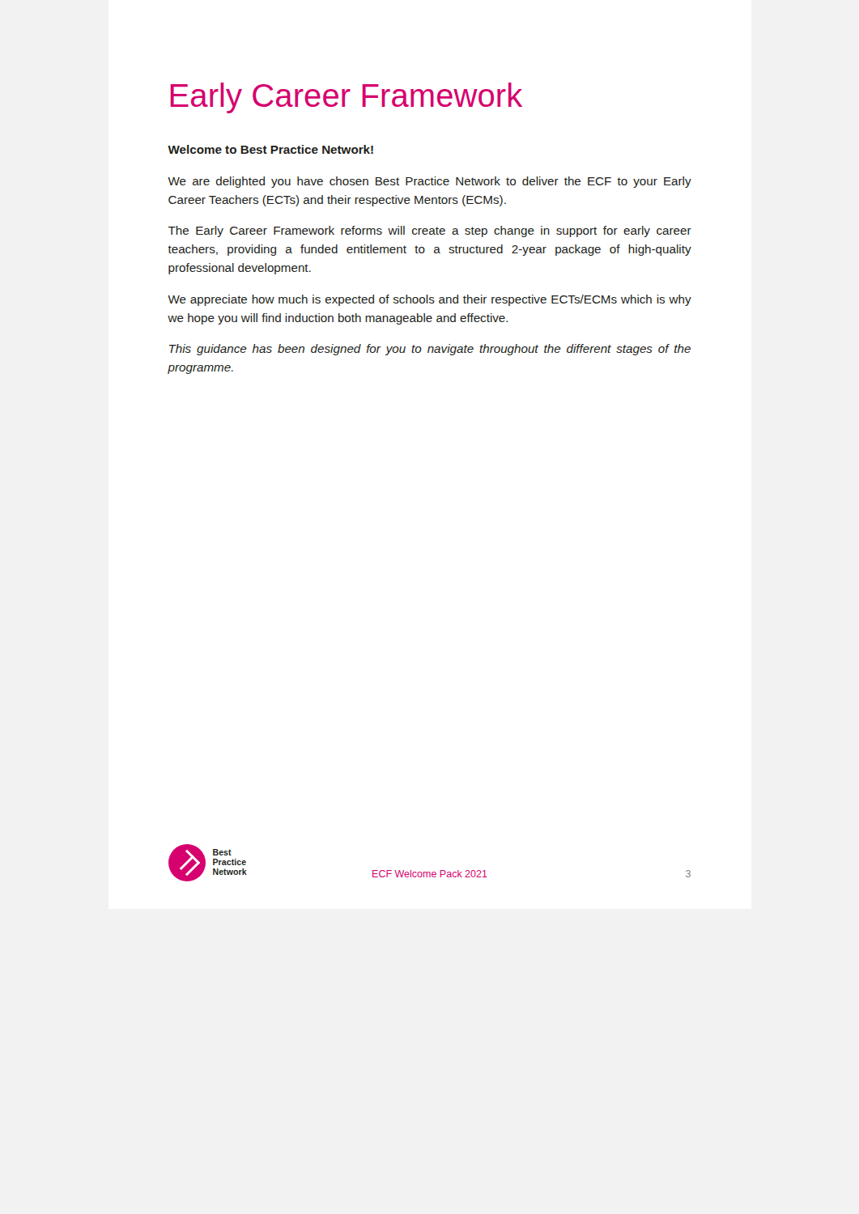Early Career Framework
Welcome to Best Practice Network!
We are delighted you have chosen Best Practice Network to deliver the ECF to your Early Career Teachers (ECTs) and their respective Mentors (ECMs).
The Early Career Framework reforms will create a step change in support for early career teachers, providing a funded entitlement to a structured 2-year package of high-quality professional development.
We appreciate how much is expected of schools and their respective ECTs/ECMs which is why we hope you will find induction both manageable and effective.
This guidance has been designed for you to navigate throughout the different stages of the programme.
Best
Practice
Network
3
ECF Welcome Pack 2021